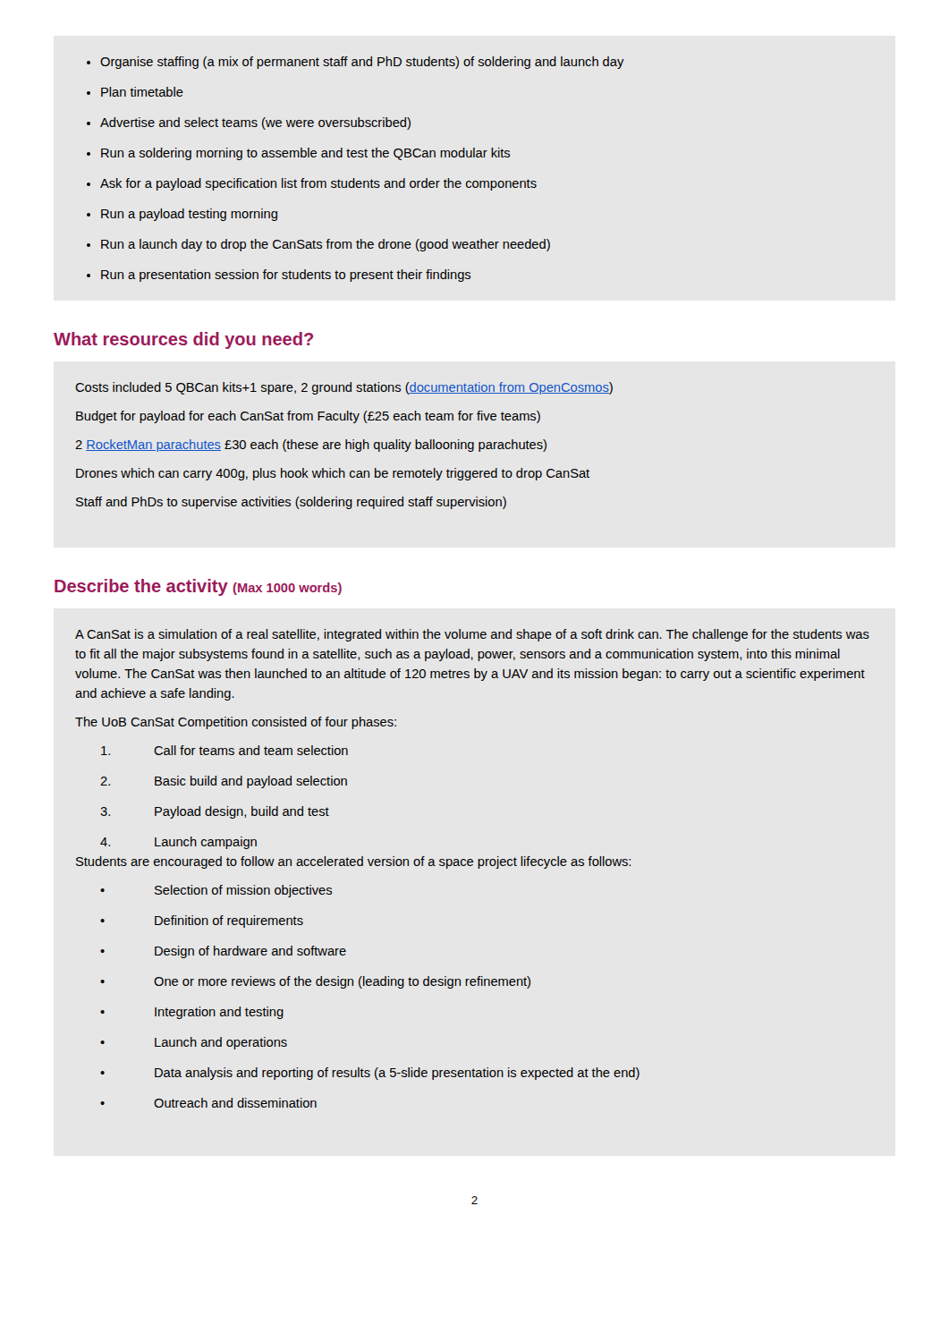Organise staffing (a mix of permanent staff and PhD students) of soldering and launch day
Plan timetable
Advertise and select teams (we were oversubscribed)
Run a soldering morning to assemble and test the QBCan modular kits
Ask for a payload specification list from students and order the components
Run a payload testing morning
Run a launch day to drop the CanSats from the drone (good weather needed)
Run a presentation session for students to present their findings
What resources did you need?
Costs included 5 QBCan kits+1 spare, 2 ground stations (documentation from OpenCosmos)
Budget for payload for each CanSat from Faculty (£25 each team for five teams)
2 RocketMan parachutes £30 each (these are high quality ballooning parachutes)
Drones which can carry 400g, plus hook which can be remotely triggered to drop CanSat
Staff and PhDs to supervise activities (soldering required staff supervision)
Describe the activity (Max 1000 words)
A CanSat is a simulation of a real satellite, integrated within the volume and shape of a soft drink can. The challenge for the students was to fit all the major subsystems found in a satellite, such as a payload, power, sensors and a communication system, into this minimal volume. The CanSat was then launched to an altitude of 120 metres by a UAV and its mission began: to carry out a scientific experiment and achieve a safe landing.
The UoB CanSat Competition consisted of four phases:
1. Call for teams and team selection
2. Basic build and payload selection
3. Payload design, build and test
4. Launch campaign
Students are encouraged to follow an accelerated version of a space project lifecycle as follows:
•Selection of mission objectives
•Definition of requirements
•Design of hardware and software
•One or more reviews of the design (leading to design refinement)
•Integration and testing
•Launch and operations
•Data analysis and reporting of results (a 5-slide presentation is expected at the end)
•Outreach and dissemination
2